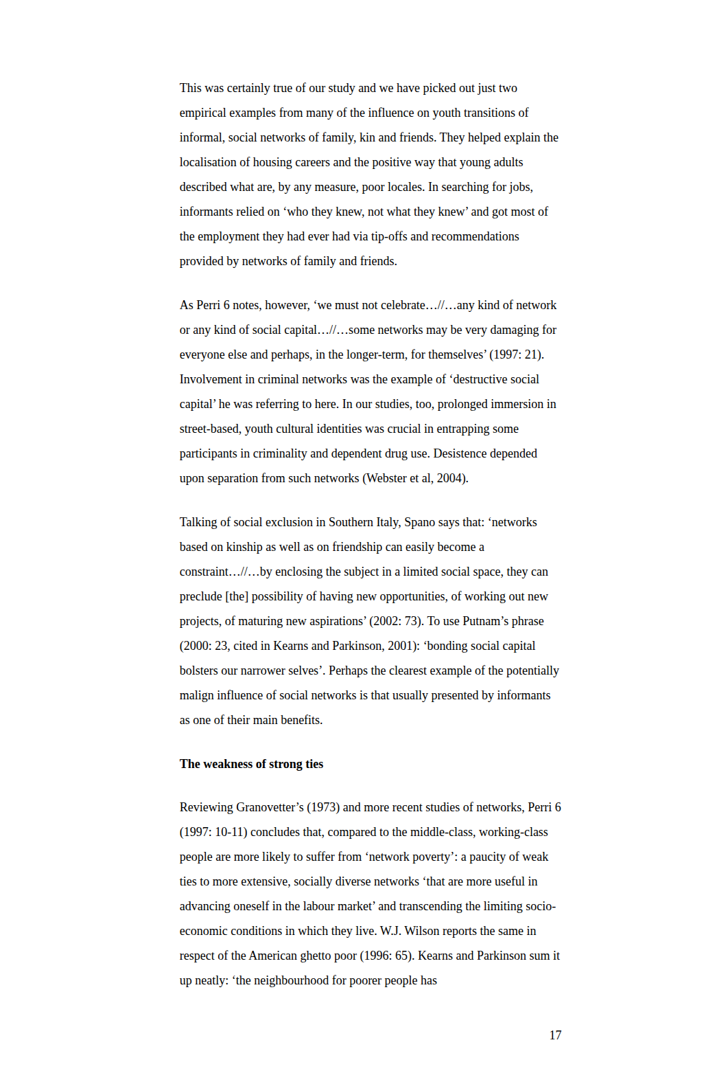This was certainly true of our study and we have picked out just two empirical examples from many of the influence on youth transitions of informal, social networks of family, kin and friends. They helped explain the localisation of housing careers and the positive way that young adults described what are, by any measure, poor locales. In searching for jobs, informants relied on ‘who they knew, not what they knew’ and got most of the employment they had ever had via tip-offs and recommendations provided by networks of family and friends.
As Perri 6 notes, however, ‘we must not celebrate…//…any kind of network or any kind of social capital…//…some networks may be very damaging for everyone else and perhaps, in the longer-term, for themselves’ (1997: 21). Involvement in criminal networks was the example of ‘destructive social capital’ he was referring to here. In our studies, too, prolonged immersion in street-based, youth cultural identities was crucial in entrapping some participants in criminality and dependent drug use. Desistence depended upon separation from such networks (Webster et al, 2004).
Talking of social exclusion in Southern Italy, Spano says that: ‘networks based on kinship as well as on friendship can easily become a constraint…//…by enclosing the subject in a limited social space, they can preclude [the] possibility of having new opportunities, of working out new projects, of maturing new aspirations’ (2002: 73). To use Putnam’s phrase (2000: 23, cited in Kearns and Parkinson, 2001): ‘bonding social capital bolsters our narrower selves’. Perhaps the clearest example of the potentially malign influence of social networks is that usually presented by informants as one of their main benefits.
The weakness of strong ties
Reviewing Granovetter’s (1973) and more recent studies of networks, Perri 6 (1997: 10-11) concludes that, compared to the middle-class, working-class people are more likely to suffer from ‘network poverty’: a paucity of weak ties to more extensive, socially diverse networks ‘that are more useful in advancing oneself in the labour market’ and transcending the limiting socio-economic conditions in which they live. W.J. Wilson reports the same in respect of the American ghetto poor (1996: 65). Kearns and Parkinson sum it up neatly: ‘the neighbourhood for poorer people has
17